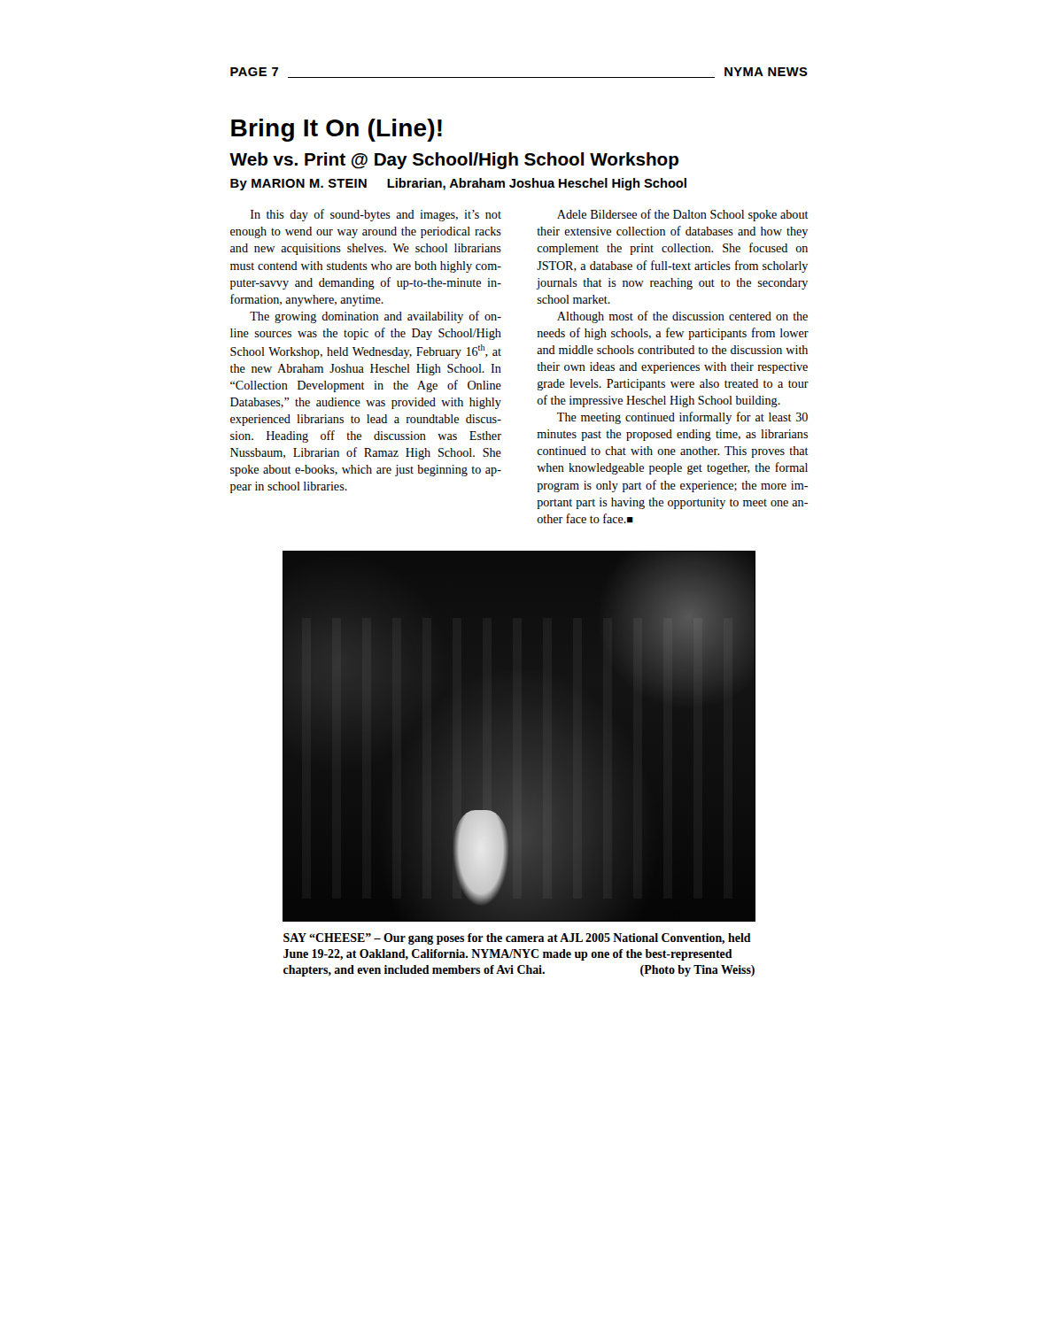PAGE 7 NYMA NEWS
Bring It On (Line)!
Web vs. Print @ Day School/High School Workshop
By MARION M. STEIN Librarian, Abraham Joshua Heschel High School
In this day of sound-bytes and images, it’s not enough to wend our way around the periodical racks and new acquisitions shelves. We school librarians must contend with students who are both highly computer-savvy and demanding of up-to-the-minute information, anywhere, anytime.
The growing domination and availability of online sources was the topic of the Day School/High School Workshop, held Wednesday, February 16th, at the new Abraham Joshua Heschel High School. In “Collection Development in the Age of Online Databases,” the audience was provided with highly experienced librarians to lead a roundtable discussion. Heading off the discussion was Esther Nussbaum, Librarian of Ramaz High School. She spoke about e-books, which are just beginning to appear in school libraries.
Adele Bildersee of the Dalton School spoke about their extensive collection of databases and how they complement the print collection. She focused on JSTOR, a database of full-text articles from scholarly journals that is now reaching out to the secondary school market.
Although most of the discussion centered on the needs of high schools, a few participants from lower and middle schools contributed to the discussion with their own ideas and experiences with their respective grade levels. Participants were also treated to a tour of the impressive Heschel High School building.
The meeting continued informally for at least 30 minutes past the proposed ending time, as librarians continued to chat with one another. This proves that when knowledgeable people get together, the formal program is only part of the experience; the more important part is having the opportunity to meet one another face to face.■
SAY “CHEESE” – Our gang poses for the camera at AJL 2005 National Convention, held June 19-22, at Oakland, California. NYMA/NYC made up one of the best-represented chapters, and even included members of Avi Chai. (Photo by Tina Weiss)